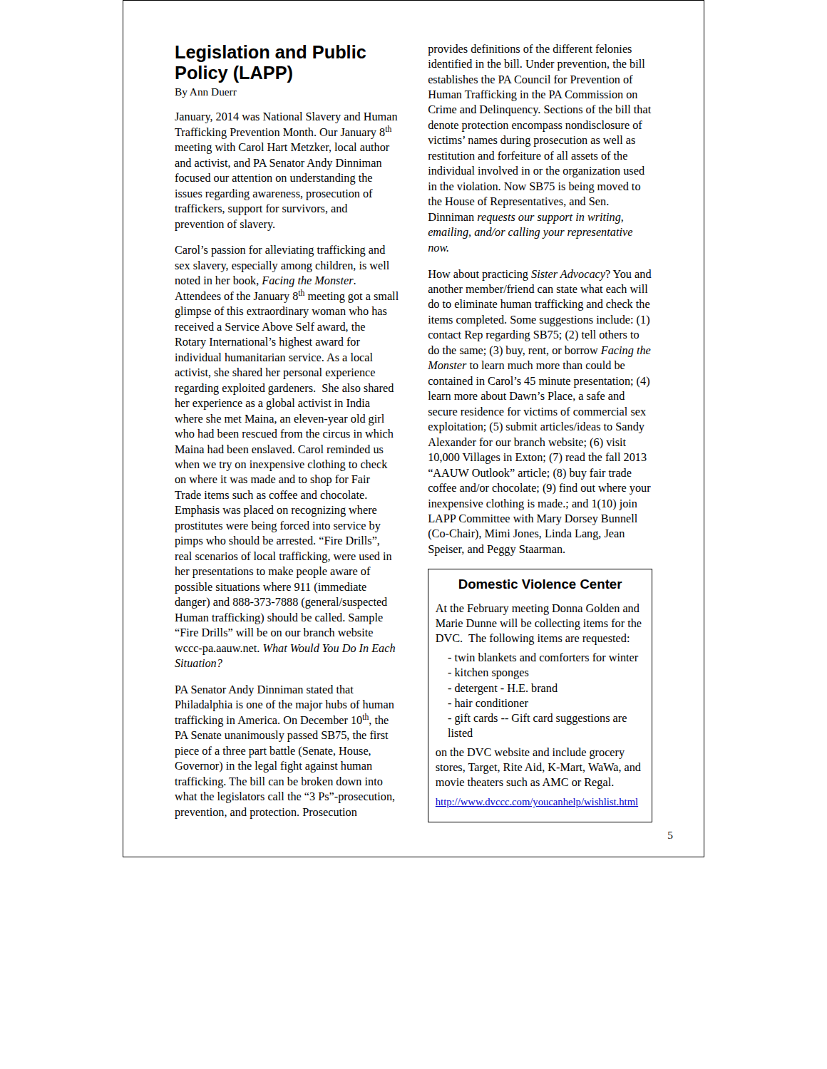Legislation and Public Policy (LAPP)
By Ann Duerr
January, 2014 was National Slavery and Human Trafficking Prevention Month. Our January 8th meeting with Carol Hart Metzker, local author and activist, and PA Senator Andy Dinniman focused our attention on understanding the issues regarding awareness, prosecution of traffickers, support for survivors, and prevention of slavery.
Carol’s passion for alleviating trafficking and sex slavery, especially among children, is well noted in her book, Facing the Monster. Attendees of the January 8th meeting got a small glimpse of this extraordinary woman who has received a Service Above Self award, the Rotary International’s highest award for individual humanitarian service. As a local activist, she shared her personal experience regarding exploited gardeners. She also shared her experience as a global activist in India where she met Maina, an eleven-year old girl who had been rescued from the circus in which Maina had been enslaved. Carol reminded us when we try on inexpensive clothing to check on where it was made and to shop for Fair Trade items such as coffee and chocolate. Emphasis was placed on recognizing where prostitutes were being forced into service by pimps who should be arrested. “Fire Drills”, real scenarios of local trafficking, were used in her presentations to make people aware of possible situations where 911 (immediate danger) and 888-373-7888 (general/suspected Human trafficking) should be called. Sample “Fire Drills” will be on our branch website wccc-pa.aauw.net. What Would You Do In Each Situation?
PA Senator Andy Dinniman stated that Philadalphia is one of the major hubs of human trafficking in America. On December 10th, the PA Senate unanimously passed SB75, the first piece of a three part battle (Senate, House, Governor) in the legal fight against human trafficking. The bill can be broken down into what the legislators call the “3 Ps”-prosecution, prevention, and protection. Prosecution provides definitions of the different felonies identified in the bill. Under prevention, the bill establishes the PA Council for Prevention of Human Trafficking in the PA Commission on Crime and Delinquency. Sections of the bill that denote protection encompass nondisclosure of victims’ names during prosecution as well as restitution and forfeiture of all assets of the individual involved in or the organization used in the violation. Now SB75 is being moved to the House of Representatives, and Sen. Dinniman requests our support in writing, emailing, and/or calling your representative now.
How about practicing Sister Advocacy? You and another member/friend can state what each will do to eliminate human trafficking and check the items completed. Some suggestions include: (1) contact Rep regarding SB75; (2) tell others to do the same; (3) buy, rent, or borrow Facing the Monster to learn much more than could be contained in Carol’s 45 minute presentation; (4) learn more about Dawn’s Place, a safe and secure residence for victims of commercial sex exploitation; (5) submit articles/ideas to Sandy Alexander for our branch website; (6) visit 10,000 Villages in Exton; (7) read the fall 2013 “AAUW Outlook” article; (8) buy fair trade coffee and/or chocolate; (9) find out where your inexpensive clothing is made.; and 1(10) join LAPP Committee with Mary Dorsey Bunnell (Co-Chair), Mimi Jones, Linda Lang, Jean Speiser, and Peggy Staarman.
Domestic Violence Center
At the February meeting Donna Golden and Marie Dunne will be collecting items for the DVC. The following items are requested:
- twin blankets and comforters for winter
- kitchen sponges
- detergent - H.E. brand
- hair conditioner
- gift cards -- Gift card suggestions are listed
on the DVC website and include grocery stores, Target, Rite Aid, K-Mart, WaWa, and movie theaters such as AMC or Regal.
http://www.dvccc.com/youcanhelp/wishlist.html
5